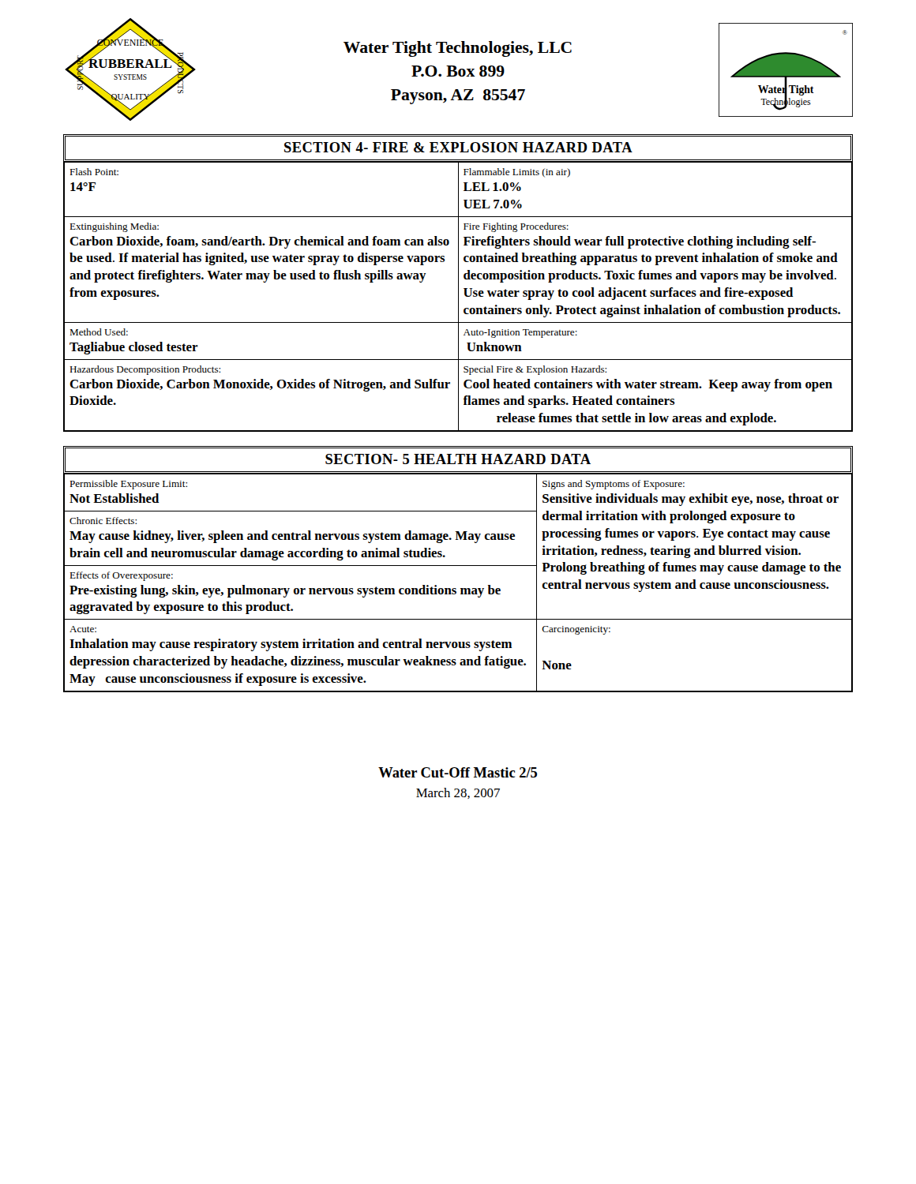Water Tight Technologies, LLC
P.O. Box 899
Payson, AZ 85547
SECTION 4- FIRE & EXPLOSION HAZARD DATA
| Flash Point: 14°F | Flammable Limits (in air) LEL 1.0% UEL 7.0% |
| Extinguishing Media: Carbon Dioxide, foam, sand/earth. Dry chemical and foam can also be used . If material has ignited, use water spray to disperse vapors and protect firefighters. Water may be used to flush spills away from exposures. | Fire Fighting Procedures: Firefighters should wear full protective clothing including self-contained breathing apparatus to prevent inhalation of smoke and decomposition products. Toxic fumes and vapors may be involved . Use water spray to cool adjacent surfaces and fire-exposed containers only. Protect against inhalation of combustion products. |
| Method Used: Tagliabue closed tester | Auto-Ignition Temperature : Unknown |
| Hazardous Decomposition Products : Carbon Dioxide, Carbon Monoxide, Oxides of Nitrogen, and Sulfur Dioxide. | Special Fire & Explosion Hazards: Cool heated containers with water stream. Keep away from open flames and sparks. Heated containers release fumes that settle in low areas and explode. |
SECTION- 5 HEALTH HAZARD DATA
| Permissible Exposure Limit : Not Established | Signs and Symptoms of Exposure: Sensitive individuals may exhibit eye, nose, throat or dermal irritation with prolonged exposure to processing fumes or vapors . Eye contact may cause irritation, redness, tearing and blurred vision. Prolong breathing of fumes may cause damage to the central nervous system and cause unconsciousness. |
| Chronic Effects: May cause kidney, liver, spleen and central nervous system damage. May cause brain cell and neuromuscular damage according to animal studies. |
| Effects of Overexposure : Pre-existing lung, skin, eye, pulmonary or nervous system conditions may be aggravated by exposure to this product. |
| Acute: Inhalation may cause respiratory system irritation and central nervous system depression characterized by headache, dizziness, muscular weakness and fatigue. May cause unconsciousness if exposure is excessive. | Carcinogenicity: None |
Water Cut-Off Mastic 2/5
March 28, 2007